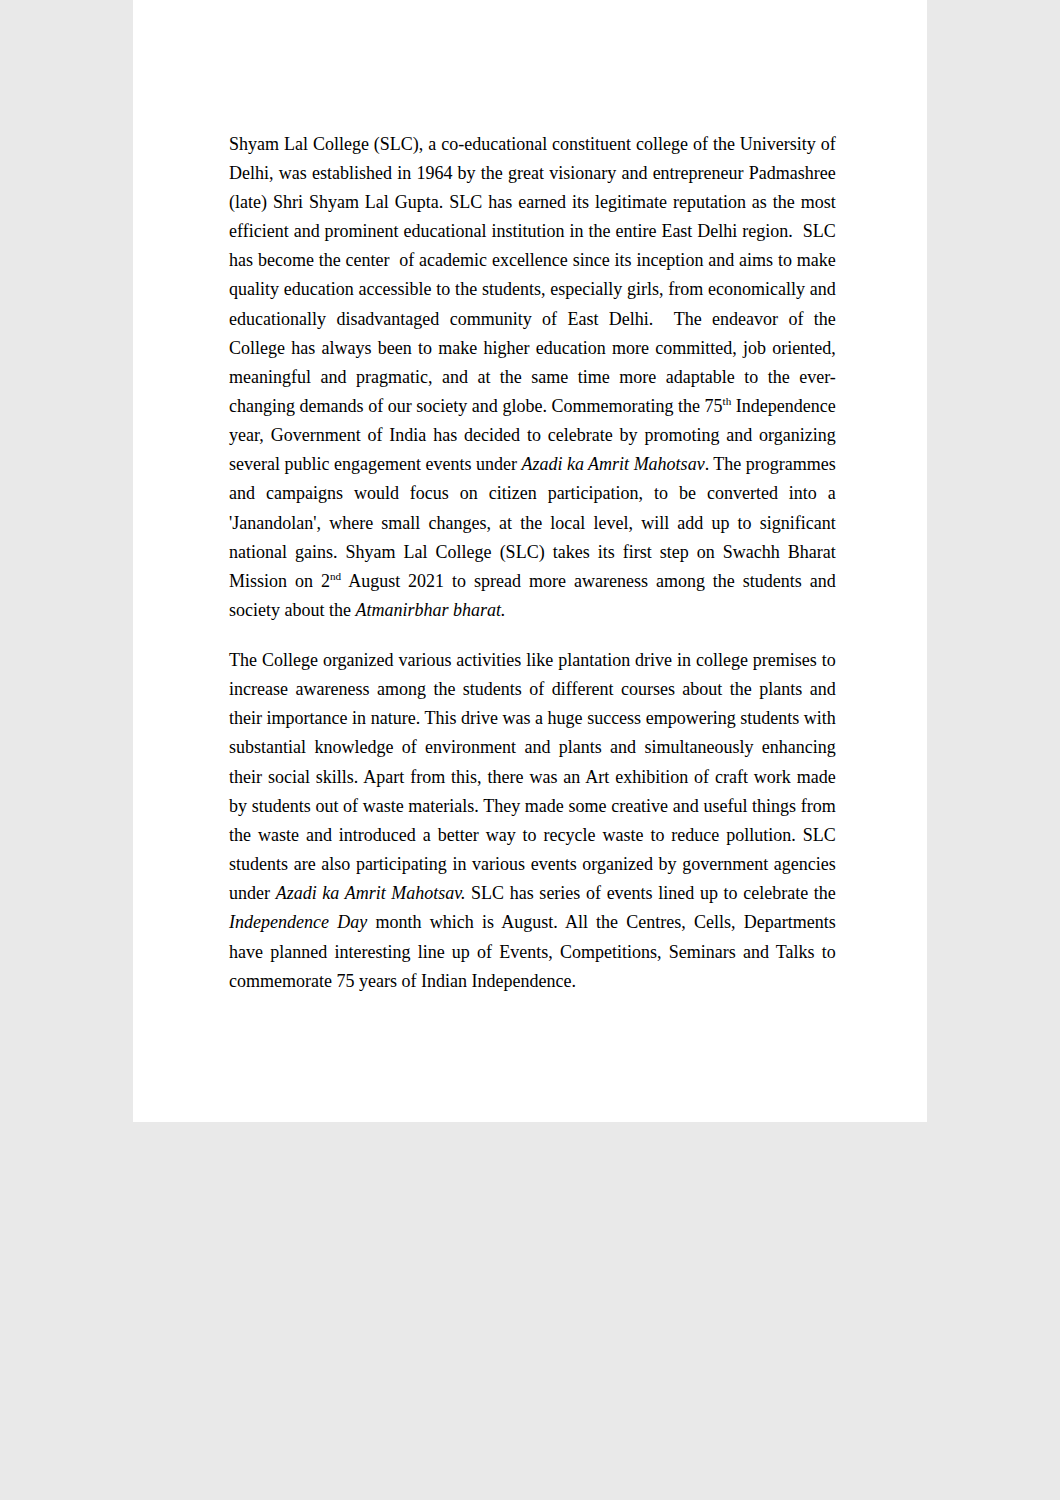Shyam Lal College (SLC), a co-educational constituent college of the University of Delhi, was established in 1964 by the great visionary and entrepreneur Padmashree (late) Shri Shyam Lal Gupta. SLC has earned its legitimate reputation as the most efficient and prominent educational institution in the entire East Delhi region. SLC has become the center of academic excellence since its inception and aims to make quality education accessible to the students, especially girls, from economically and educationally disadvantaged community of East Delhi. The endeavor of the College has always been to make higher education more committed, job oriented, meaningful and pragmatic, and at the same time more adaptable to the ever-changing demands of our society and globe. Commemorating the 75th Independence year, Government of India has decided to celebrate by promoting and organizing several public engagement events under Azadi ka Amrit Mahotsav. The programmes and campaigns would focus on citizen participation, to be converted into a 'Janandolan', where small changes, at the local level, will add up to significant national gains. Shyam Lal College (SLC) takes its first step on Swachh Bharat Mission on 2nd August 2021 to spread more awareness among the students and society about the Atmanirbhar bharat.
The College organized various activities like plantation drive in college premises to increase awareness among the students of different courses about the plants and their importance in nature. This drive was a huge success empowering students with substantial knowledge of environment and plants and simultaneously enhancing their social skills. Apart from this, there was an Art exhibition of craft work made by students out of waste materials. They made some creative and useful things from the waste and introduced a better way to recycle waste to reduce pollution. SLC students are also participating in various events organized by government agencies under Azadi ka Amrit Mahotsav. SLC has series of events lined up to celebrate the Independence Day month which is August. All the Centres, Cells, Departments have planned interesting line up of Events, Competitions, Seminars and Talks to commemorate 75 years of Indian Independence.